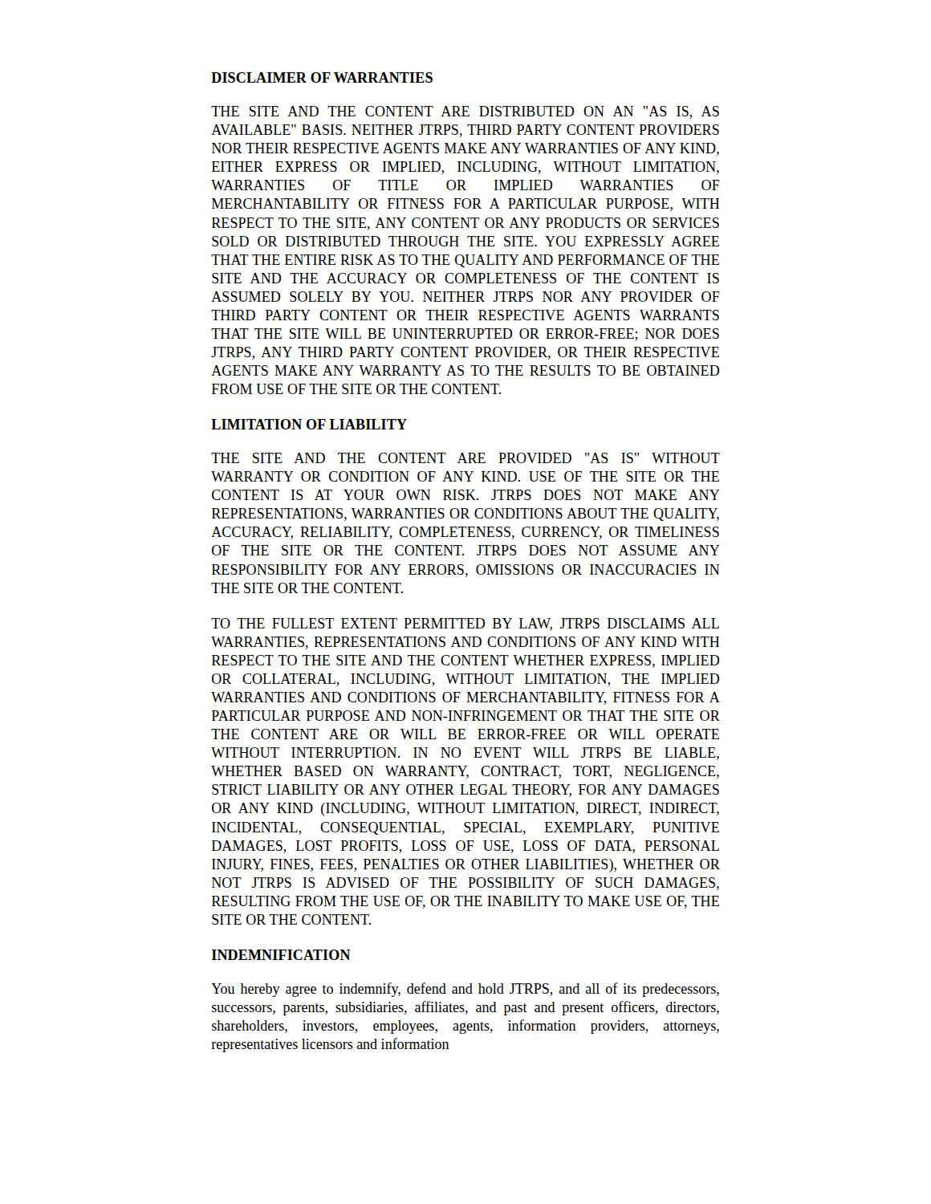DISCLAIMER OF WARRANTIES
THE SITE AND THE CONTENT ARE DISTRIBUTED ON AN "AS IS, AS AVAILABLE" BASIS. NEITHER JTRPS, THIRD PARTY CONTENT PROVIDERS NOR THEIR RESPECTIVE AGENTS MAKE ANY WARRANTIES OF ANY KIND, EITHER EXPRESS OR IMPLIED, INCLUDING, WITHOUT LIMITATION, WARRANTIES OF TITLE OR IMPLIED WARRANTIES OF MERCHANTABILITY OR FITNESS FOR A PARTICULAR PURPOSE, WITH RESPECT TO THE SITE, ANY CONTENT OR ANY PRODUCTS OR SERVICES SOLD OR DISTRIBUTED THROUGH THE SITE. YOU EXPRESSLY AGREE THAT THE ENTIRE RISK AS TO THE QUALITY AND PERFORMANCE OF THE SITE AND THE ACCURACY OR COMPLETENESS OF THE CONTENT IS ASSUMED SOLELY BY YOU. NEITHER JTRPS NOR ANY PROVIDER OF THIRD PARTY CONTENT OR THEIR RESPECTIVE AGENTS WARRANTS THAT THE SITE WILL BE UNINTERRUPTED OR ERROR-FREE; NOR DOES JTRPS, ANY THIRD PARTY CONTENT PROVIDER, OR THEIR RESPECTIVE AGENTS MAKE ANY WARRANTY AS TO THE RESULTS TO BE OBTAINED FROM USE OF THE SITE OR THE CONTENT.
LIMITATION OF LIABILITY
THE SITE AND THE CONTENT ARE PROVIDED "AS IS" WITHOUT WARRANTY OR CONDITION OF ANY KIND. USE OF THE SITE OR THE CONTENT IS AT YOUR OWN RISK. JTRPS DOES NOT MAKE ANY REPRESENTATIONS, WARRANTIES OR CONDITIONS ABOUT THE QUALITY, ACCURACY, RELIABILITY, COMPLETENESS, CURRENCY, OR TIMELINESS OF THE SITE OR THE CONTENT. JTRPS DOES NOT ASSUME ANY RESPONSIBILITY FOR ANY ERRORS, OMISSIONS OR INACCURACIES IN THE SITE OR THE CONTENT.
TO THE FULLEST EXTENT PERMITTED BY LAW, JTRPS DISCLAIMS ALL WARRANTIES, REPRESENTATIONS AND CONDITIONS OF ANY KIND WITH RESPECT TO THE SITE AND THE CONTENT WHETHER EXPRESS, IMPLIED OR COLLATERAL, INCLUDING, WITHOUT LIMITATION, THE IMPLIED WARRANTIES AND CONDITIONS OF MERCHANTABILITY, FITNESS FOR A PARTICULAR PURPOSE AND NON-INFRINGEMENT OR THAT THE SITE OR THE CONTENT ARE OR WILL BE ERROR-FREE OR WILL OPERATE WITHOUT INTERRUPTION. IN NO EVENT WILL JTRPS BE LIABLE, WHETHER BASED ON WARRANTY, CONTRACT, TORT, NEGLIGENCE, STRICT LIABILITY OR ANY OTHER LEGAL THEORY, FOR ANY DAMAGES OR ANY KIND (INCLUDING, WITHOUT LIMITATION, DIRECT, INDIRECT, INCIDENTAL, CONSEQUENTIAL, SPECIAL, EXEMPLARY, PUNITIVE DAMAGES, LOST PROFITS, LOSS OF USE, LOSS OF DATA, PERSONAL INJURY, FINES, FEES, PENALTIES OR OTHER LIABILITIES), WHETHER OR NOT JTRPS IS ADVISED OF THE POSSIBILITY OF SUCH DAMAGES, RESULTING FROM THE USE OF, OR THE INABILITY TO MAKE USE OF, THE SITE OR THE CONTENT.
INDEMNIFICATION
You hereby agree to indemnify, defend and hold JTRPS, and all of its predecessors, successors, parents, subsidiaries, affiliates, and past and present officers, directors, shareholders, investors, employees, agents, information providers, attorneys, representatives licensors and information